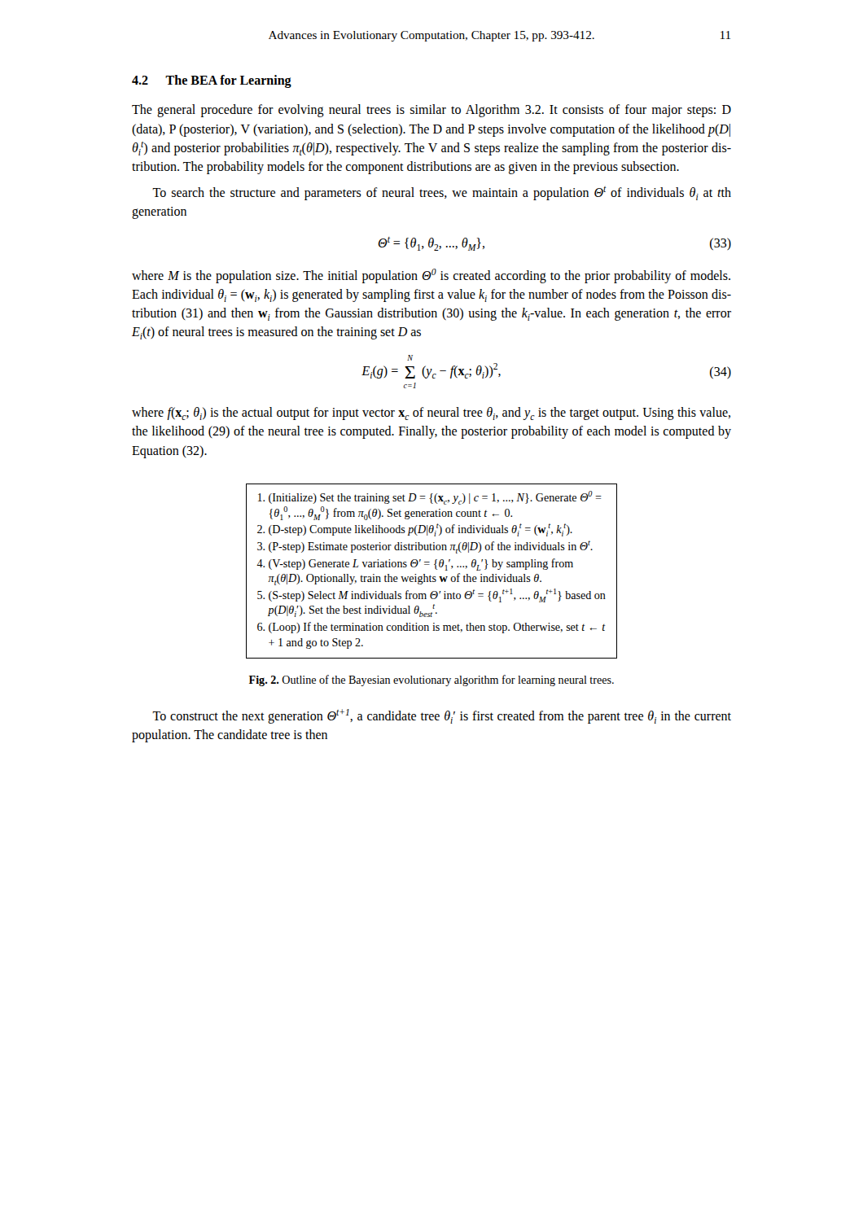Advances in Evolutionary Computation, Chapter 15, pp. 393-412. 11
4.2 The BEA for Learning
The general procedure for evolving neural trees is similar to Algorithm 3.2. It consists of four major steps: D (data), P (posterior), V (variation), and S (selection). The D and P steps involve computation of the likelihood p(D|θit) and posterior probabilities πt(θ|D), respectively. The V and S steps realize the sampling from the posterior distribution. The probability models for the component distributions are as given in the previous subsection.
To search the structure and parameters of neural trees, we maintain a population Θt of individuals θi at tth generation
Θt = {θ1, θ2, ..., θM}, (33)
where M is the population size. The initial population Θ0 is created according to the prior probability of models. Each individual θi = (wi, ki) is generated by sampling first a value ki for the number of nodes from the Poisson distribution (31) and then wi from the Gaussian distribution (30) using the ki-value. In each generation t, the error Ei(t) of neural trees is measured on the training set D as
Ei(g) = NΣc=1 (yc − f(xc; θi))2, (34)
where f(xc; θi) is the actual output for input vector xc of neural tree θi, and yc is the target output. Using this value, the likelihood (29) of the neural tree is computed. Finally, the posterior probability of each model is computed by Equation (32).
(Initialize) Set the training set D = {(xc, yc) | c = 1, ..., N}. Generate Θ0 = {θ10, ..., θM0} from π0(θ). Set generation count t ← 0.
(D-step) Compute likelihoods p(D|θit) of individuals θit = (wit, kit).
(P-step) Estimate posterior distribution πt(θ|D) of the individuals in Θt.
(V-step) Generate L variations Θ′ = {θ1′, ..., θL′} by sampling from πt(θ|D). Optionally, train the weights w of the individuals θ.
(S-step) Select M individuals from Θ′ into Θt = {θ1t+1, ..., θMt+1} based on p(D|θi′). Set the best individual θbestt.
(Loop) If the termination condition is met, then stop. Otherwise, set t ← t + 1 and go to Step 2.
Fig. 2. Outline of the Bayesian evolutionary algorithm for learning neural trees.
To construct the next generation Θt+1, a candidate tree θi′ is first created from the parent tree θi in the current population. The candidate tree is then